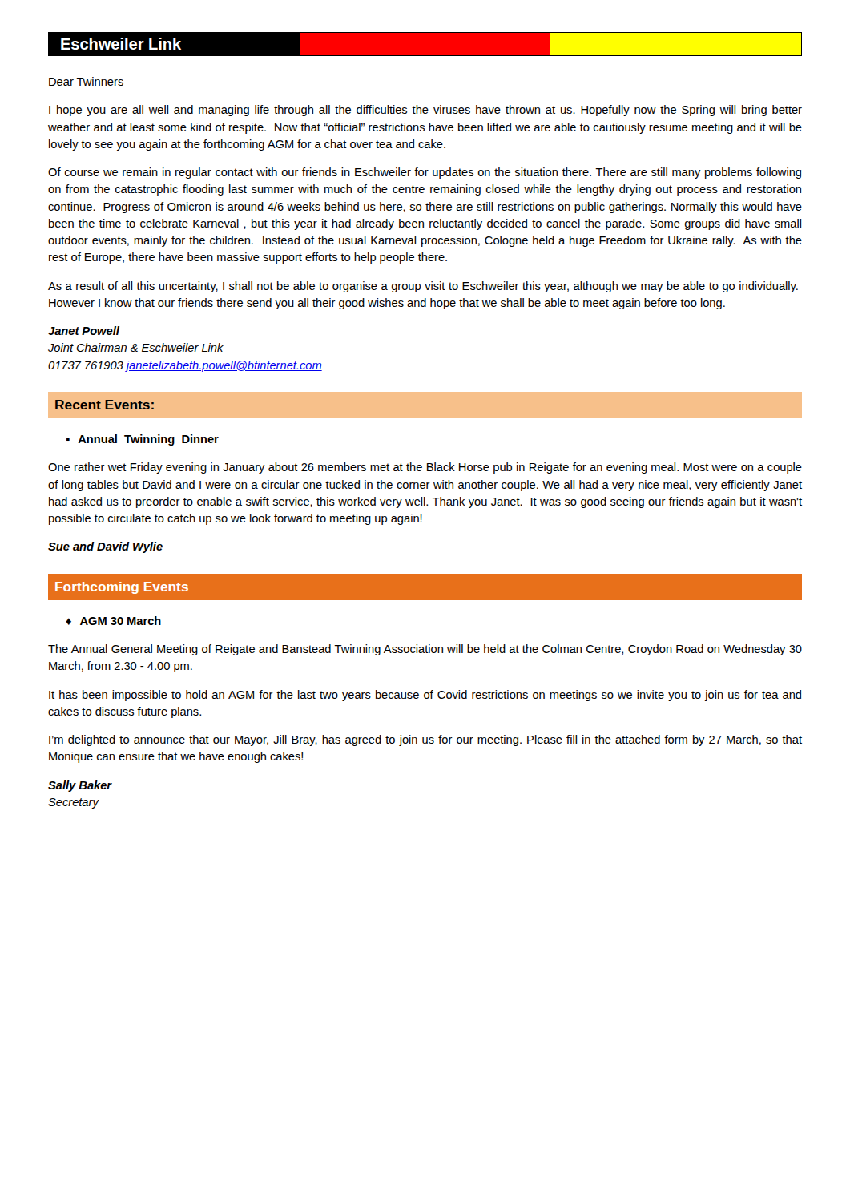Eschweiler Link
Dear Twinners
I hope you are all well and managing life through all the difficulties the viruses have thrown at us. Hopefully now the Spring will bring better weather and at least some kind of respite. Now that “official” restrictions have been lifted we are able to cautiously resume meeting and it will be lovely to see you again at the forthcoming AGM for a chat over tea and cake.
Of course we remain in regular contact with our friends in Eschweiler for updates on the situation there. There are still many problems following on from the catastrophic flooding last summer with much of the centre remaining closed while the lengthy drying out process and restoration continue. Progress of Omicron is around 4/6 weeks behind us here, so there are still restrictions on public gatherings. Normally this would have been the time to celebrate Karneval , but this year it had already been reluctantly decided to cancel the parade. Some groups did have small outdoor events, mainly for the children. Instead of the usual Karneval procession, Cologne held a huge Freedom for Ukraine rally. As with the rest of Europe, there have been massive support efforts to help people there.
As a result of all this uncertainty, I shall not be able to organise a group visit to Eschweiler this year, although we may be able to go individually. However I know that our friends there send you all their good wishes and hope that we shall be able to meet again before too long.
Janet Powell
Joint Chairman & Eschweiler Link
01737 761903 janetelizabeth.powell@btinternet.com
Recent Events:
Annual Twinning Dinner
One rather wet Friday evening in January about 26 members met at the Black Horse pub in Reigate for an evening meal. Most were on a couple of long tables but David and I were on a circular one tucked in the corner with another couple. We all had a very nice meal, very efficiently Janet had asked us to preorder to enable a swift service, this worked very well. Thank you Janet. It was so good seeing our friends again but it wasn't possible to circulate to catch up so we look forward to meeting up again!
Sue and David Wylie
Forthcoming Events
AGM 30 March
The Annual General Meeting of Reigate and Banstead Twinning Association will be held at the Colman Centre, Croydon Road on Wednesday 30 March, from 2.30 - 4.00 pm.
It has been impossible to hold an AGM for the last two years because of Covid restrictions on meetings so we invite you to join us for tea and cakes to discuss future plans.
I’m delighted to announce that our Mayor, Jill Bray, has agreed to join us for our meeting. Please fill in the attached form by 27 March, so that Monique can ensure that we have enough cakes!
Sally Baker
Secretary